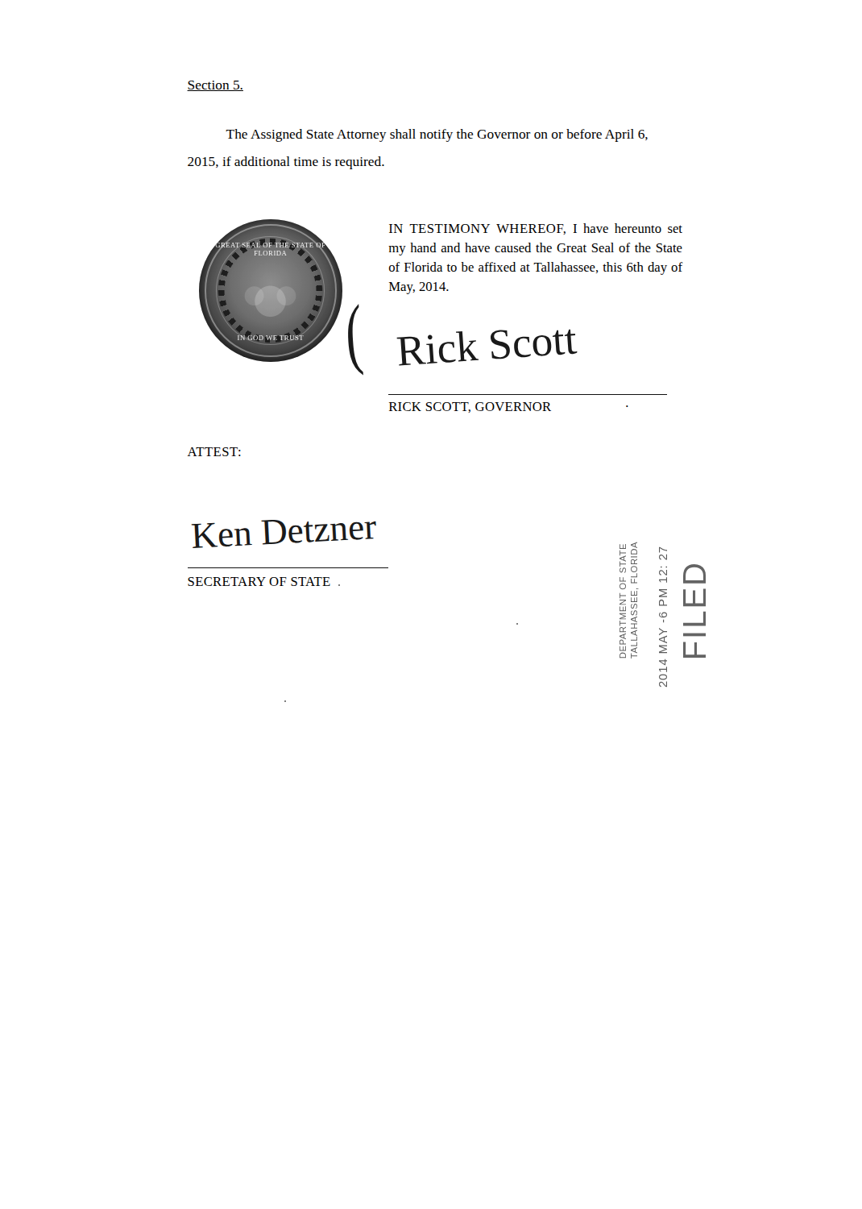Section 5.
The Assigned State Attorney shall notify the Governor on or before April 6, 2015, if additional time is required.
GREAT SEAL OF THE STATE OF FLORIDA
IN GOD WE TRUST
IN TESTIMONY WHEREOF, I have hereunto set my hand and have caused the Great Seal of the State of Florida to be affixed at Tallahassee, this 6th day of May, 2014.
( Rick Scott
RICK SCOTT, GOVERNOR ·
ATTEST:
Ken Detzner
SECRETARY OF STATE
FILED
2014 MAY -6 PM 12: 27
DEPARTMENT OF STATE
TALLAHASSEE, FLORIDA